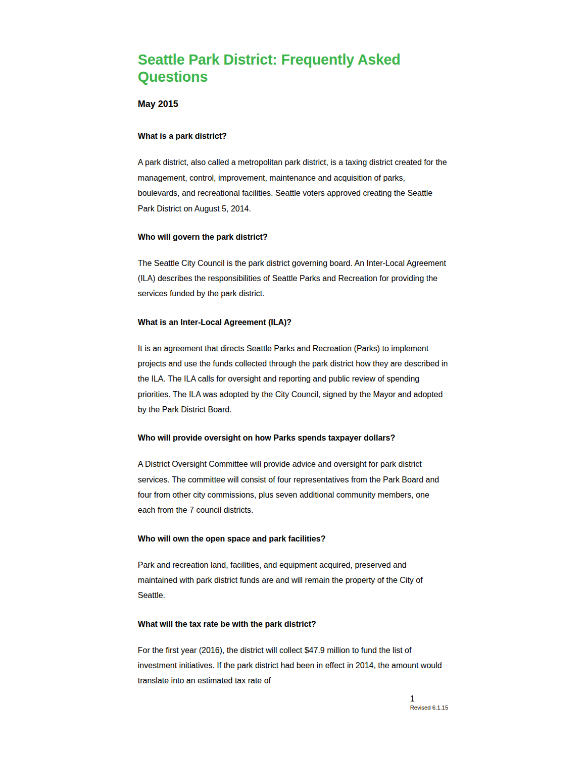Seattle Park District: Frequently Asked Questions
May 2015
What is a park district?
A park district, also called a metropolitan park district, is a taxing district created for the management, control, improvement, maintenance and acquisition of parks, boulevards, and recreational facilities. Seattle voters approved creating the Seattle Park District on August 5, 2014.
Who will govern the park district?
The Seattle City Council is the park district governing board. An Inter-Local Agreement (ILA) describes the responsibilities of Seattle Parks and Recreation for providing the services funded by the park district.
What is an Inter-Local Agreement (ILA)?
It is an agreement that directs Seattle Parks and Recreation (Parks) to implement projects and use the funds collected through the park district how they are described in the ILA. The ILA calls for oversight and reporting and public review of spending priorities. The ILA was adopted by the City Council, signed by the Mayor and adopted by the Park District Board.
Who will provide oversight on how Parks spends taxpayer dollars?
A District Oversight Committee will provide advice and oversight for park district services. The committee will consist of four representatives from the Park Board and four from other city commissions, plus seven additional community members, one each from the 7 council districts.
Who will own the open space and park facilities?
Park and recreation land, facilities, and equipment acquired, preserved and maintained with park district funds are and will remain the property of the City of Seattle.
What will the tax rate be with the park district?
For the first year (2016), the district will collect $47.9 million to fund the list of investment initiatives. If the park district had been in effect in 2014, the amount would translate into an estimated tax rate of
1
Revised 6.1.15